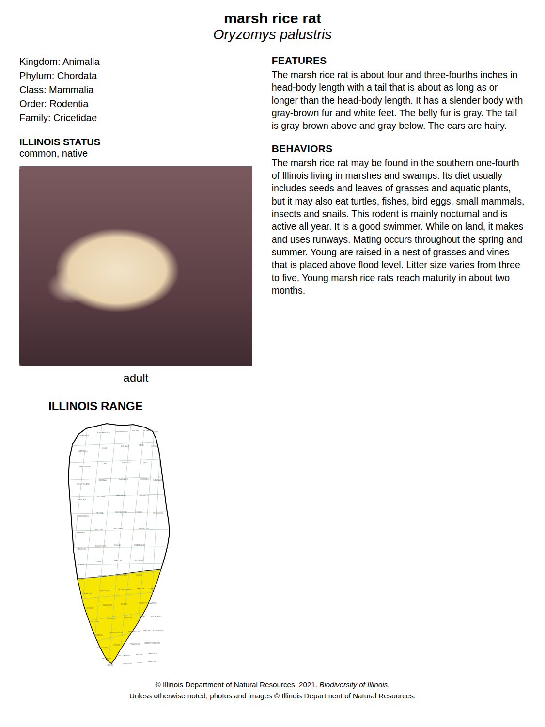marsh rice rat
Oryzomys palustris
Kingdom: Animalia
Phylum: Chordata
Class: Mammalia
Order: Rodentia
Family: Cricetidae
ILLINOIS STATUS
common, native
adult
ILLINOIS RANGE
JO DAVIESS STEPHENSON WINNEBAGO BOONE MCHENRY LAKE CARROLL OGLE DE KALB KANE COOK WHITESIDE LEE KENDALL WILL ROCK ISLAND BUREAU LA SALLE GRUNDY KANKAKEE MERCER PUTNAM MARSHALL LIVINGSTON HENDERSON PEORIA WOODFORD FORD IROQUOIS WARREN FULTON MCLEAN VERMILION HANCOCK SCHUYLER LOGAN CHAMPAIGN ADAMS CASS MACON DOUGLAS PIKE MORGAN CHRISTIAN COLES CALHOUN MACOUPIN MONTGOMERY SHELBY CLARK JERSEY MADISON BOND FAYETTE JASPER ST CLAIR CLINTON MARION CLAY RICHLAND MONROE WASHINGTON JEFFERSON WAYNE EDWARDS RANDOLPH PERRY FRANKLIN HAMILTON WHITE JACKSON WILLIAMSON SALINE GALLATIN UNION JOHNSON POPE HARDIN
Permanent
FEATURES
The marsh rice rat is about four and three-fourths inches in head-body length with a tail that is about as long as or longer than the head-body length. It has a slender body with gray-brown fur and white feet. The belly fur is gray. The tail is gray-brown above and gray below. The ears are hairy.
BEHAVIORS
The marsh rice rat may be found in the southern one-fourth of Illinois living in marshes and swamps. Its diet usually includes seeds and leaves of grasses and aquatic plants, but it may also eat turtles, fishes, bird eggs, small mammals, insects and snails. This rodent is mainly nocturnal and is active all year. It is a good swimmer. While on land, it makes and uses runways. Mating occurs throughout the spring and summer. Young are raised in a nest of grasses and vines that is placed above flood level. Litter size varies from three to five. Young marsh rice rats reach maturity in about two months.
© Illinois Department of Natural Resources. 2021. Biodiversity of Illinois.
Unless otherwise noted, photos and images © Illinois Department of Natural Resources.